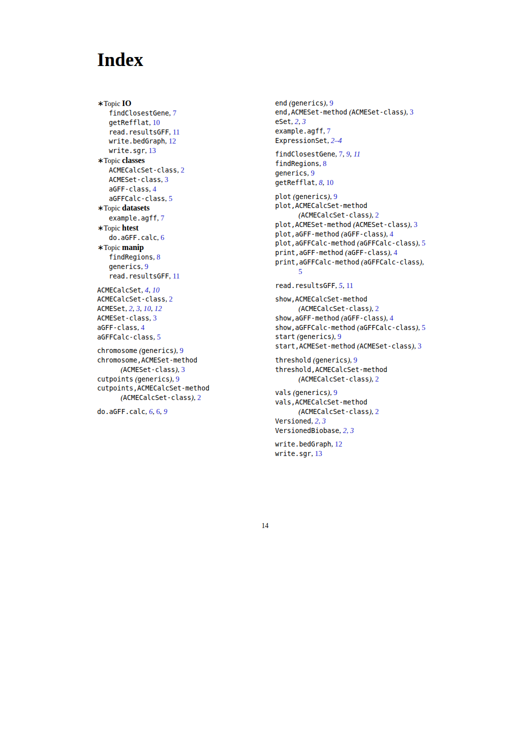Index
∗Topic IO
findClosestGene, 7
getRefflat, 10
read.resultsGFF, 11
write.bedGraph, 12
write.sgr, 13
∗Topic classes
ACMECalcSet-class, 2
ACMESet-class, 3
aGFF-class, 4
aGFFCalc-class, 5
∗Topic datasets
example.agff, 7
∗Topic htest
do.aGFF.calc, 6
∗Topic manip
findRegions, 8
generics, 9
read.resultsGFF, 11
ACMECalcSet, 4, 10
ACMECalcSet-class, 2
ACMESet, 2, 3, 10, 12
ACMESet-class, 3
aGFF-class, 4
aGFFCalc-class, 5
chromosome (generics), 9
chromosome,ACMESet-method
(ACMESet-class), 3
cutpoints (generics), 9
cutpoints,ACMECalcSet-method
(ACMECalcSet-class), 2
do.aGFF.calc, 6, 6, 9
end (generics), 9
end,ACMESet-method (ACMESet-class), 3
eSet, 2, 3
example.agff, 7
ExpressionSet, 2–4
findClosestGene, 7, 9, 11
findRegions, 8
generics, 9
getRefflat, 8, 10
plot (generics), 9
plot,ACMECalcSet-method
(ACMECalcSet-class), 2
plot,ACMESet-method (ACMESet-class), 3
plot,aGFF-method (aGFF-class), 4
plot,aGFFCalc-method (aGFFCalc-class), 5
print,aGFF-method (aGFF-class), 4
print,aGFFCalc-method (aGFFCalc-class),
5
read.resultsGFF, 5, 11
show,ACMECalcSet-method
(ACMECalcSet-class), 2
show,aGFF-method (aGFF-class), 4
show,aGFFCalc-method (aGFFCalc-class), 5
start (generics), 9
start,ACMESet-method (ACMESet-class), 3
threshold (generics), 9
threshold,ACMECalcSet-method
(ACMECalcSet-class), 2
vals (generics), 9
vals,ACMECalcSet-method
(ACMECalcSet-class), 2
Versioned, 2, 3
VersionedBiobase, 2, 3
write.bedGraph, 12
write.sgr, 13
14